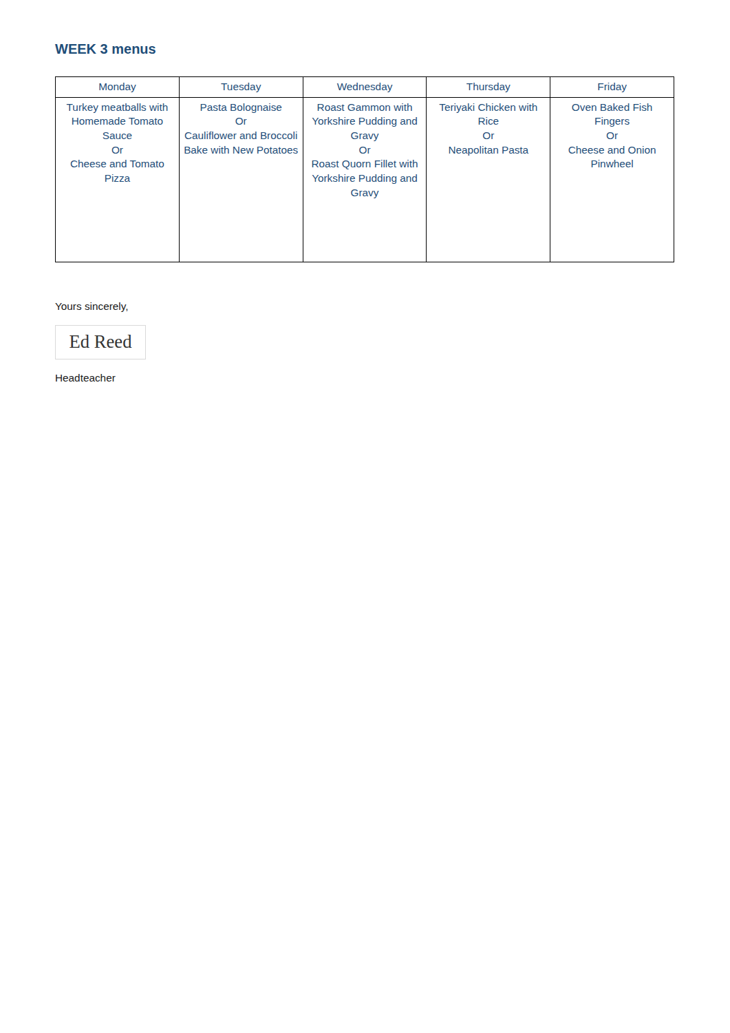WEEK 3 menus
| Monday | Tuesday | Wednesday | Thursday | Friday |
| --- | --- | --- | --- | --- |
| Turkey meatballs with Homemade Tomato Sauce Or Cheese and Tomato Pizza | Pasta Bolognaise Or Cauliflower and Broccoli Bake with New Potatoes | Roast Gammon with Yorkshire Pudding and Gravy Or Roast Quorn Fillet with Yorkshire Pudding and Gravy | Teriyaki Chicken with Rice Or Neapolitan Pasta | Oven Baked Fish Fingers Or Cheese and Onion Pinwheel |
Yours sincerely,
Ed Reed
Headteacher